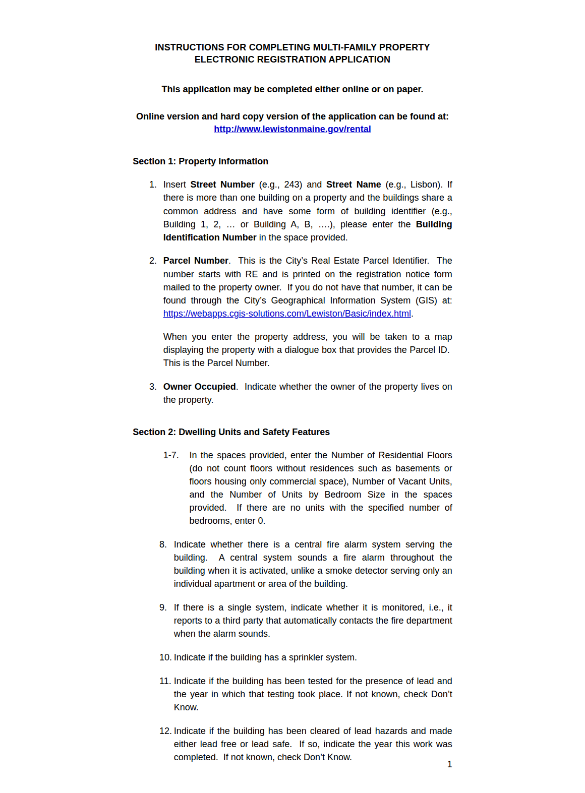INSTRUCTIONS FOR COMPLETING MULTI-FAMILY PROPERTY
ELECTRONIC REGISTRATION APPLICATION
This application may be completed either online or on paper.
Online version and hard copy version of the application can be found at:
http://www.lewistonmaine.gov/rental
Section 1: Property Information
Insert Street Number (e.g., 243) and Street Name (e.g., Lisbon). If there is more than one building on a property and the buildings share a common address and have some form of building identifier (e.g., Building 1, 2, … or Building A, B, ….), please enter the Building Identification Number in the space provided.
Parcel Number. This is the City’s Real Estate Parcel Identifier. The number starts with RE and is printed on the registration notice form mailed to the property owner. If you do not have that number, it can be found through the City’s Geographical Information System (GIS) at: https://webapps.cgis-solutions.com/Lewiston/Basic/index.html.
When you enter the property address, you will be taken to a map displaying the property with a dialogue box that provides the Parcel ID. This is the Parcel Number.
Owner Occupied. Indicate whether the owner of the property lives on the property.
Section 2: Dwelling Units and Safety Features
1-7.
In the spaces provided, enter the Number of Residential Floors (do not count floors without residences such as basements or floors housing only commercial space), Number of Vacant Units, and the Number of Units by Bedroom Size in the spaces provided. If there are no units with the specified number of bedrooms, enter 0.
Indicate whether there is a central fire alarm system serving the building. A central system sounds a fire alarm throughout the building when it is activated, unlike a smoke detector serving only an individual apartment or area of the building.
If there is a single system, indicate whether it is monitored, i.e., it reports to a third party that automatically contacts the fire department when the alarm sounds.
Indicate if the building has a sprinkler system.
Indicate if the building has been tested for the presence of lead and the year in which that testing took place. If not known, check Don’t Know.
Indicate if the building has been cleared of lead hazards and made either lead free or lead safe. If so, indicate the year this work was completed. If not known, check Don’t Know.
1